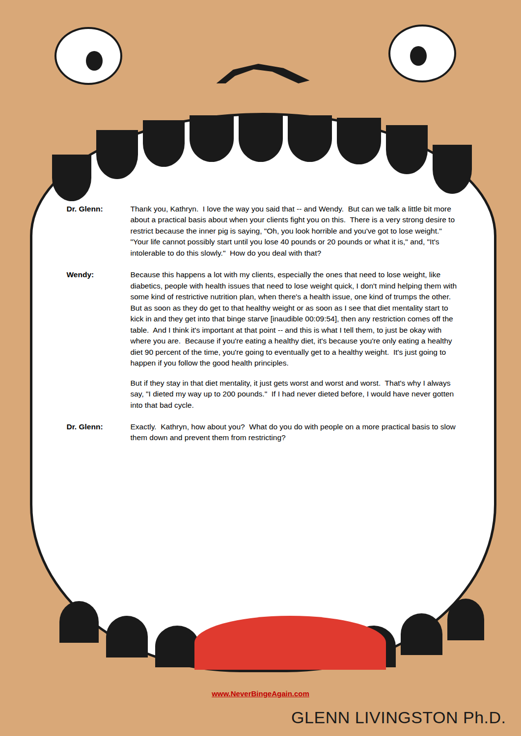Dr. Glenn:
Thank you, Kathryn. I love the way you said that -- and Wendy. But can we talk a little bit more about a practical basis about when your clients fight you on this. There is a very strong desire to restrict because the inner pig is saying, "Oh, you look horrible and you've got to lose weight." "Your life cannot possibly start until you lose 40 pounds or 20 pounds or what it is," and, "It's intolerable to do this slowly." How do you deal with that?
Wendy:
Because this happens a lot with my clients, especially the ones that need to lose weight, like diabetics, people with health issues that need to lose weight quick, I don't mind helping them with some kind of restrictive nutrition plan, when there's a health issue, one kind of trumps the other. But as soon as they do get to that healthy weight or as soon as I see that diet mentality start to kick in and they get into that binge starve [inaudible 00:09:54], then any restriction comes off the table. And I think it's important at that point -- and this is what I tell them, to just be okay with where you are. Because if you're eating a healthy diet, it's because you're only eating a healthy diet 90 percent of the time, you're going to eventually get to a healthy weight. It's just going to happen if you follow the good health principles.
But if they stay in that diet mentality, it just gets worst and worst and worst. That's why I always say, "I dieted my way up to 200 pounds." If I had never dieted before, I would have never gotten into that bad cycle.
Dr. Glenn:
Exactly. Kathryn, how about you? What do you do with people on a more practical basis to slow them down and prevent them from restricting?
www.NeverBingeAgain.com
GLENN LIVINGSTON Ph.D.